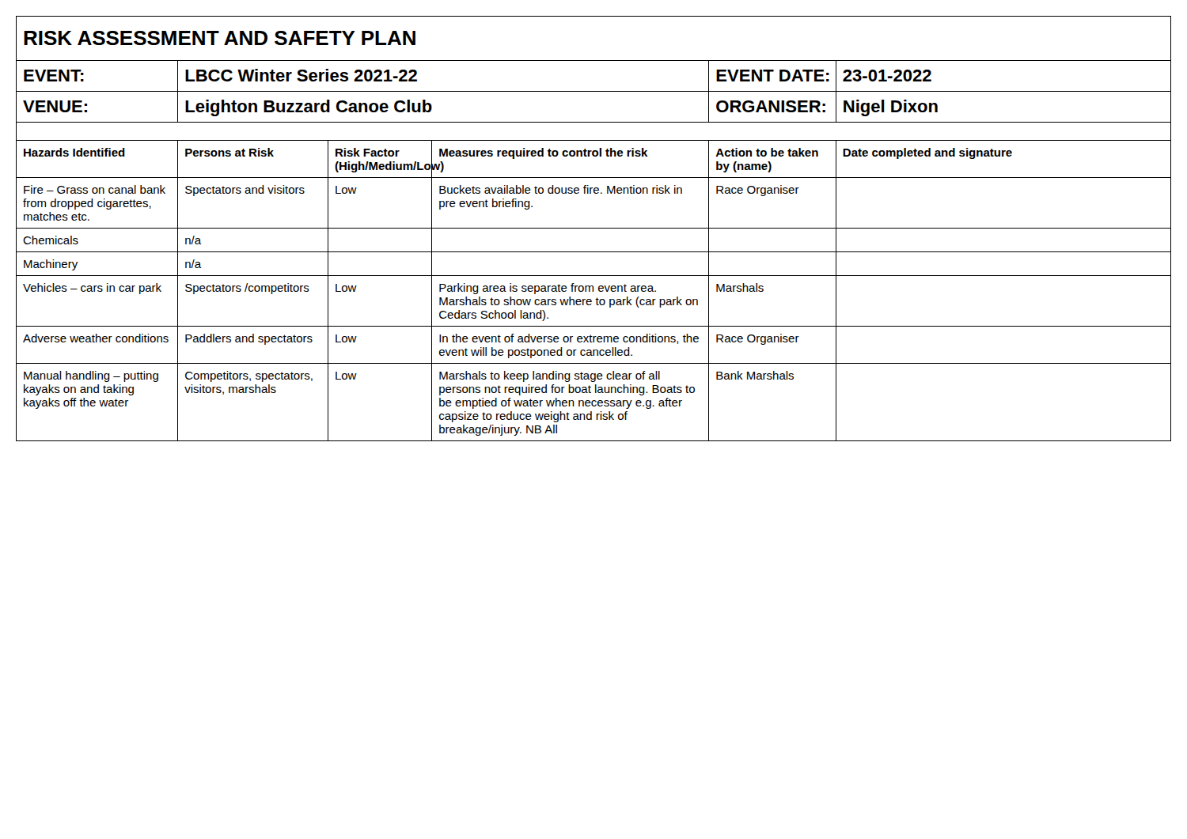| RISK ASSESSMENT AND SAFETY PLAN |
| EVENT: | LBCC Winter Series 2021-22 | EVENT DATE: | 23-01-2022 |
| VENUE: | Leighton Buzzard Canoe Club | ORGANISER: | Nigel Dixon |
| Hazards Identified | Persons at Risk | Risk Factor (High/Medium/Low) | Measures required to control the risk | Action to be taken by (name) | Date completed and signature |
| Fire – Grass on canal bank from dropped cigarettes, matches etc. | Spectators and visitors | Low | Buckets available to douse fire. Mention risk in pre event briefing. | Race Organiser | |
| Chemicals | n/a | | | | |
| Machinery | n/a | | | | |
| Vehicles – cars in car park | Spectators /competitors | Low | Parking area is separate from event area. Marshals to show cars where to park (car park on Cedars School land). | Marshals | |
| Adverse weather conditions | Paddlers and spectators | Low | In the event of adverse or extreme conditions, the event will be postponed or cancelled. | Race Organiser | |
| Manual handling – putting kayaks on and taking kayaks off the water | Competitors, spectators, visitors, marshals | Low | Marshals to keep landing stage clear of all persons not required for boat launching. Boats to be emptied of water when necessary e.g. after capsize to reduce weight and risk of breakage/injury. NB All | Bank Marshals | |